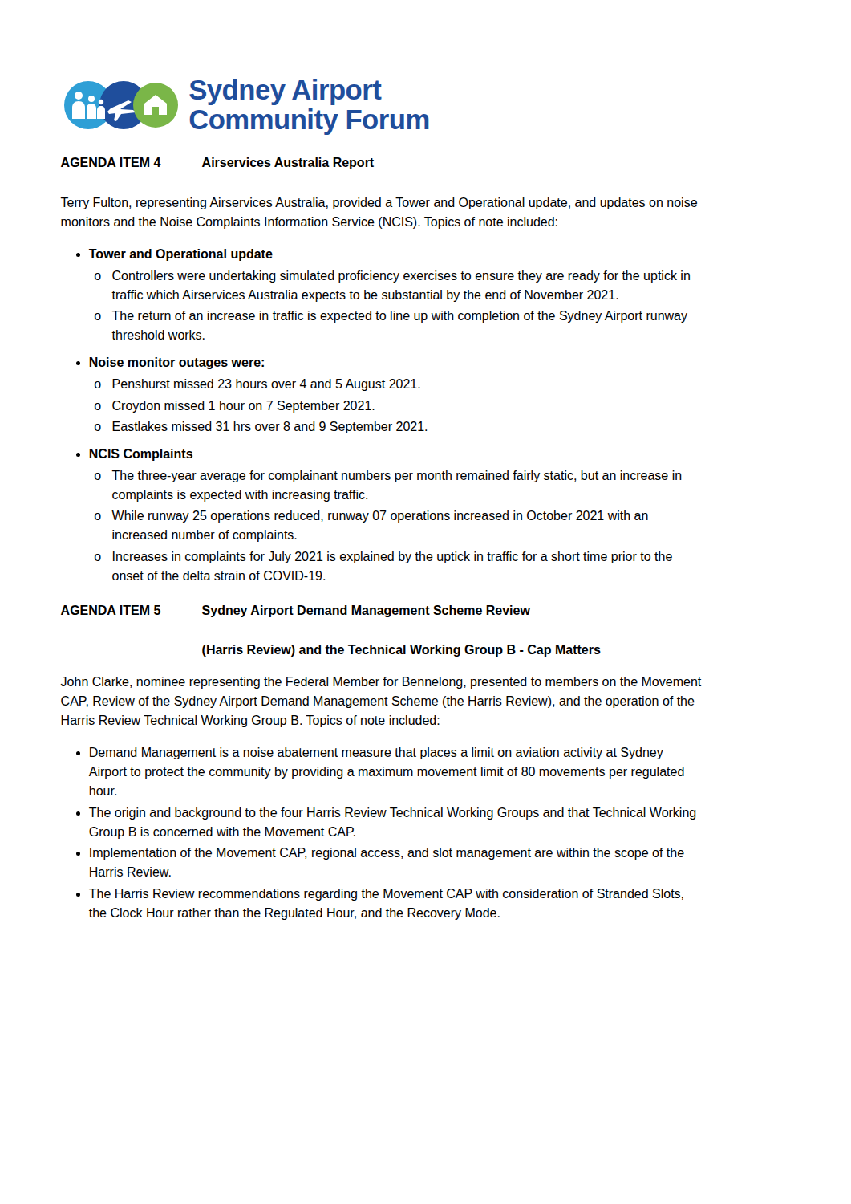Sydney Airport
Community Forum
AGENDA ITEM 4 Airservices Australia Report
Terry Fulton, representing Airservices Australia, provided a Tower and Operational update, and updates on noise monitors and the Noise Complaints Information Service (NCIS). Topics of note included:
Tower and Operational update
Controllers were undertaking simulated proficiency exercises to ensure they are ready for the uptick in traffic which Airservices Australia expects to be substantial by the end of November 2021.
The return of an increase in traffic is expected to line up with completion of the Sydney Airport runway threshold works.
Noise monitor outages were:
Penshurst missed 23 hours over 4 and 5 August 2021.
Croydon missed 1 hour on 7 September 2021.
Eastlakes missed 31 hrs over 8 and 9 September 2021.
NCIS Complaints
The three-year average for complainant numbers per month remained fairly static, but an increase in complaints is expected with increasing traffic.
While runway 25 operations reduced, runway 07 operations increased in October 2021 with an increased number of complaints.
Increases in complaints for July 2021 is explained by the uptick in traffic for a short time prior to the onset of the delta strain of COVID-19.
AGENDA ITEM 5 Sydney Airport Demand Management Scheme Review
(Harris Review) and the Technical Working Group B - Cap Matters
John Clarke, nominee representing the Federal Member for Bennelong, presented to members on the Movement CAP, Review of the Sydney Airport Demand Management Scheme (the Harris Review), and the operation of the Harris Review Technical Working Group B. Topics of note included:
Demand Management is a noise abatement measure that places a limit on aviation activity at Sydney Airport to protect the community by providing a maximum movement limit of 80 movements per regulated hour.
The origin and background to the four Harris Review Technical Working Groups and that Technical Working Group B is concerned with the Movement CAP.
Implementation of the Movement CAP, regional access, and slot management are within the scope of the Harris Review.
The Harris Review recommendations regarding the Movement CAP with consideration of Stranded Slots, the Clock Hour rather than the Regulated Hour, and the Recovery Mode.